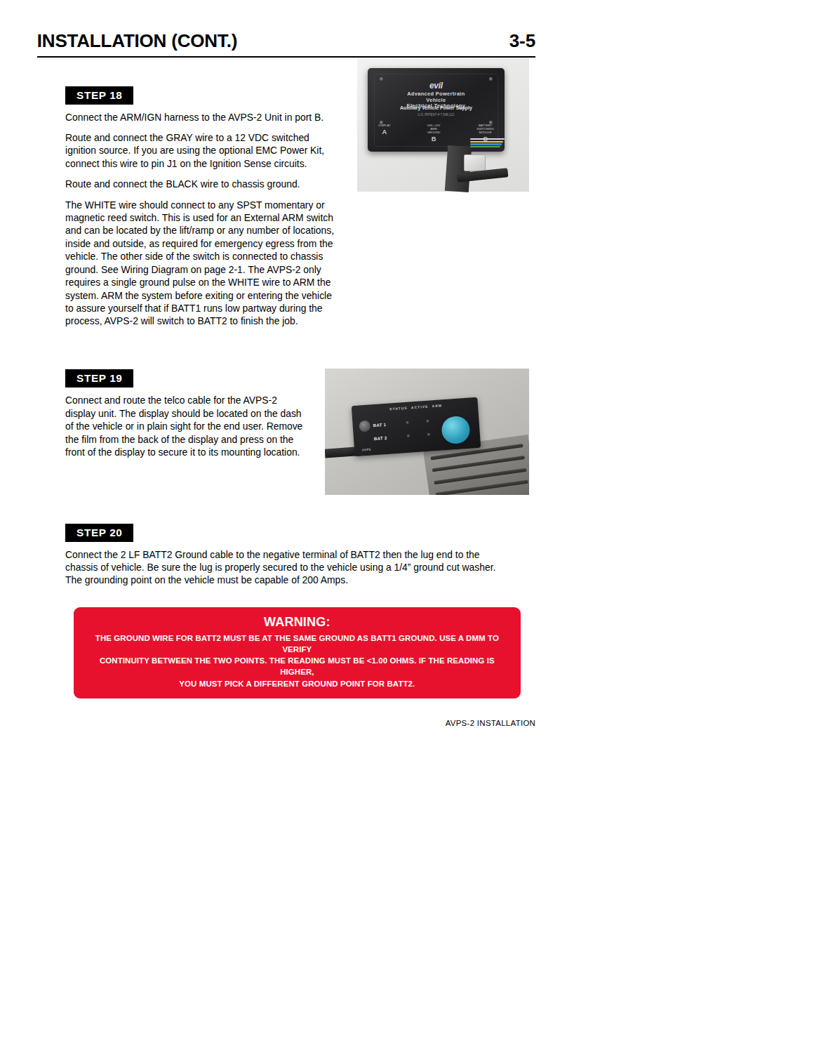Installation (cont.)
3-5
STEP 18
evil Advanced Powertrain Vehicle
Electrical Technology
Auxiliary Vehicle Power Supply
U.S. PATENT # 7,548,121
DISPLAYA
IGN +12V
ARM
GROUNDB
BATTERY
SWITCHING
MODULEC
Connect the ARM/IGN harness to the AVPS-2 Unit in port B.
Route and connect the GRAY wire to a 12 VDC switched ignition source. If you are using the optional EMC Power Kit, connect this wire to pin J1 on the Ignition Sense circuits.
Route and connect the BLACK wire to chassis ground.
The WHITE wire should connect to any SPST momentary or magnetic reed switch. This is used for an External ARM switch and can be located by the lift/ramp or any number of locations, inside and outside, as required for emergency egress from the vehicle. The other side of the switch is connected to chassis ground. See Wiring Diagram on page 2-1. The AVPS-2 only requires a single ground pulse on the WHITE wire to ARM the system. ARM the system before exiting or entering the vehicle to assure yourself that if BATT1 runs low partway during the process, AVPS-2 will switch to BATT2 to finish the job.
STEP 19
Connect and route the telco cable for the AVPS-2 display unit. The display should be located on the dash of the vehicle or in plain sight for the end user. Remove the film from the back of the display and press on the front of the display to secure it to its mounting location.
STATUS ACTIVE ARM
BAT 1
BAT 2
AVPS
STEP 20
Connect the 2 LF BATT2 Ground cable to the negative terminal of BATT2 then the lug end to the chassis of vehicle. Be sure the lug is properly secured to the vehicle using a 1/4” ground cut washer. The grounding point on the vehicle must be capable of 200 Amps.
WARNING:
THE GROUND WIRE FOR BATT2 MUST BE AT THE SAME GROUND AS BATT1 GROUND. USE A DMM TO VERIFY
CONTINUITY BETWEEN THE TWO POINTS. THE READING MUST BE <1.00 OHMS. IF THE READING IS HIGHER,
YOU MUST PICK A DIFFERENT GROUND POINT FOR BATT2.
AVPS-2 INSTALLATION